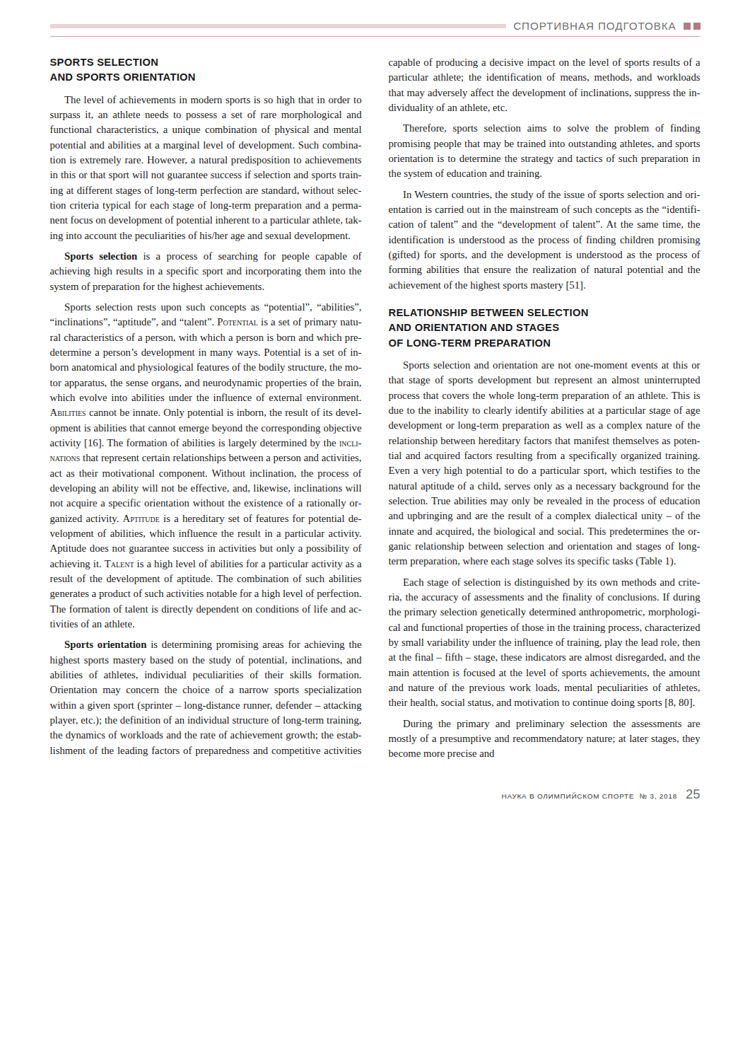Спортивная подготовка
Sports selection
and sports orientation
The level of achievements in modern sports is so high that in order to surpass it, an athlete needs to possess a set of rare morphological and functional characteristics, a unique combination of physical and mental potential and abilities at a marginal level of development. Such combination is extremely rare. However, a natural predisposition to achievements in this or that sport will not guarantee success if selection and sports training at different stages of long-term perfection are standard, without selection criteria typical for each stage of long-term preparation and a permanent focus on development of potential inherent to a particular athlete, taking into account the peculiarities of his/her age and sexual development.
Sports selection is a process of searching for people capable of achieving high results in a specific sport and incorporating them into the system of preparation for the highest achievements.
Sports selection rests upon such concepts as “potential”, “abilities”, “inclinations”, “aptitude”, and “talent”. Potential is a set of primary natural characteristics of a person, with which a person is born and which predetermine a person’s development in many ways. Potential is a set of inborn anatomical and physiological features of the bodily structure, the motor apparatus, the sense organs, and neurodynamic properties of the brain, which evolve into abilities under the influence of external environment. Abilities cannot be innate. Only potential is inborn, the result of its development is abilities that cannot emerge beyond the corresponding objective activity [16]. The formation of abilities is largely determined by the inclinations that represent certain relationships between a person and activities, act as their motivational component. Without inclination, the process of developing an ability will not be effective, and, likewise, inclinations will not acquire a specific orientation without the existence of a rationally organized activity. Aptitude is a hereditary set of features for potential development of abilities, which influence the result in a particular activity. Aptitude does not guarantee success in activities but only a possibility of achieving it. Talent is a high level of abilities for a particular activity as a result of the development of aptitude. The combination of such abilities generates a product of such activities notable for a high level of perfection. The formation of talent is directly dependent on conditions of life and activities of an athlete.
Sports orientation is determining promising areas for achieving the highest sports mastery based on the study of potential, inclinations, and abilities of athletes, individual peculiarities of their skills formation. Orientation may concern the choice of a narrow sports specialization within a given sport (sprinter – long-distance runner, defender – attacking player, etc.); the definition of an individual structure of long-term training, the dynamics of workloads and the rate of achievement growth; the establishment of the leading factors of preparedness and competitive activities capable of producing a decisive impact on the level of sports results of a particular athlete; the identification of means, methods, and workloads that may adversely affect the development of inclinations, suppress the individuality of an athlete, etc.
Therefore, sports selection aims to solve the problem of finding promising people that may be trained into outstanding athletes, and sports orientation is to determine the strategy and tactics of such preparation in the system of education and training.
In Western countries, the study of the issue of sports selection and orientation is carried out in the mainstream of such concepts as the “identification of talent” and the “development of talent”. At the same time, the identification is understood as the process of finding children promising (gifted) for sports, and the development is understood as the process of forming abilities that ensure the realization of natural potential and the achievement of the highest sports mastery [51].
Relationship between selection
and orientation and stages
of long-term preparation
Sports selection and orientation are not one-moment events at this or that stage of sports development but represent an almost uninterrupted process that covers the whole long-term preparation of an athlete. This is due to the inability to clearly identify abilities at a particular stage of age development or long-term preparation as well as a complex nature of the relationship between hereditary factors that manifest themselves as potential and acquired factors resulting from a specifically organized training. Even a very high potential to do a particular sport, which testifies to the natural aptitude of a child, serves only as a necessary background for the selection. True abilities may only be revealed in the process of education and upbringing and are the result of a complex dialectical unity – of the innate and acquired, the biological and social. This predetermines the organic relationship between selection and orientation and stages of long-term preparation, where each stage solves its specific tasks (Table 1).
Each stage of selection is distinguished by its own methods and criteria, the accuracy of assessments and the finality of conclusions. If during the primary selection genetically determined anthropometric, morphological and functional properties of those in the training process, characterized by small variability under the influence of training, play the lead role, then at the final – fifth – stage, these indicators are almost disregarded, and the main attention is focused at the level of sports achievements, the amount and nature of the previous work loads, mental peculiarities of athletes, their health, social status, and motivation to continue doing sports [8, 80].
During the primary and preliminary selection the assessments are mostly of a presumptive and recommendatory nature; at later stages, they become more precise and
Наука в олимпийском спорте № 3, 2018
25